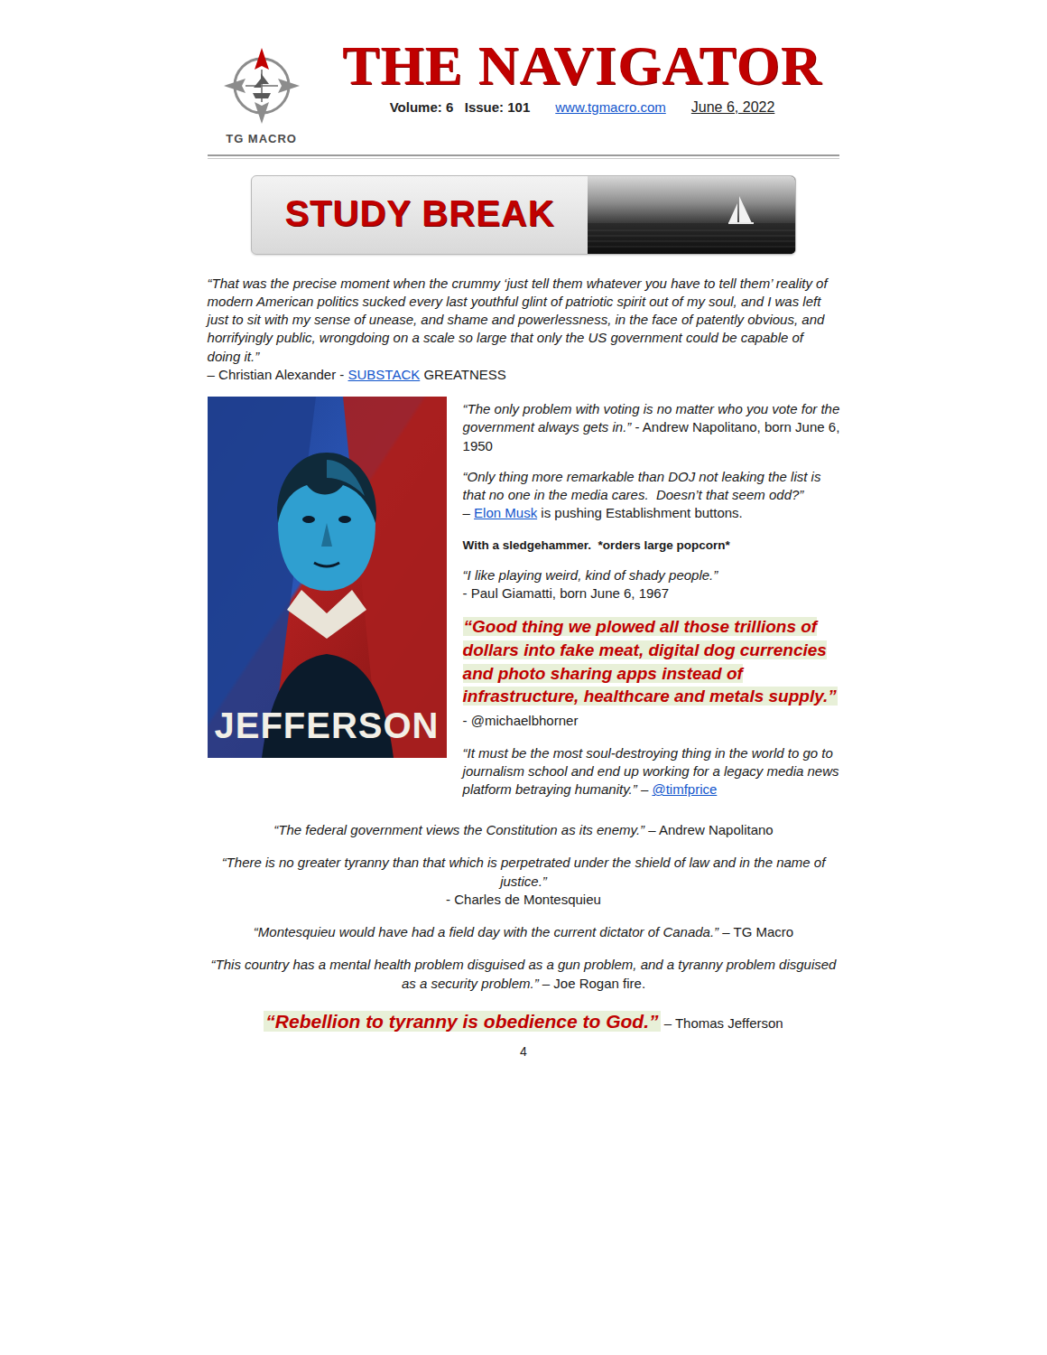TG MACRO
THE NAVIGATOR
Volume: 6 Issue: 101 www.tgmacro.com June 6, 2022
STUDY BREAK
“That was the precise moment when the crummy ‘just tell them whatever you have to tell them’ reality of modern American politics sucked every last youthful glint of patriotic spirit out of my soul, and I was left just to sit with my sense of unease, and shame and powerlessness, in the face of patently obvious, and horrifyingly public, wrongdoing on a scale so large that only the US government could be capable of doing it.”
– Christian Alexander - SUBSTACK GREATNESS
JEFFERSON
JEFFERSON
“The only problem with voting is no matter who you vote for the government always gets in.” - Andrew Napolitano, born June 6, 1950
“Only thing more remarkable than DOJ not leaking the list is that no one in the media cares. Doesn’t that seem odd?”
– Elon Musk is pushing Establishment buttons.
With a sledgehammer. *orders large popcorn*
“I like playing weird, kind of shady people.”
- Paul Giamatti, born June 6, 1967
“Good thing we plowed all those trillions of dollars into fake meat, digital dog currencies and photo sharing apps instead of infrastructure, healthcare and metals supply.” - @michaelbhorner
“It must be the most soul-destroying thing in the world to go to journalism school and end up working for a legacy media news platform betraying humanity.” – @timfprice
“The federal government views the Constitution as its enemy.” – Andrew Napolitano
“There is no greater tyranny than that which is perpetrated under the shield of law and in the name of justice.”
- Charles de Montesquieu
“Montesquieu would have had a field day with the current dictator of Canada.” – TG Macro
“This country has a mental health problem disguised as a gun problem, and a tyranny problem disguised as a security problem.” – Joe Rogan fire.
“Rebellion to tyranny is obedience to God.” – Thomas Jefferson
4